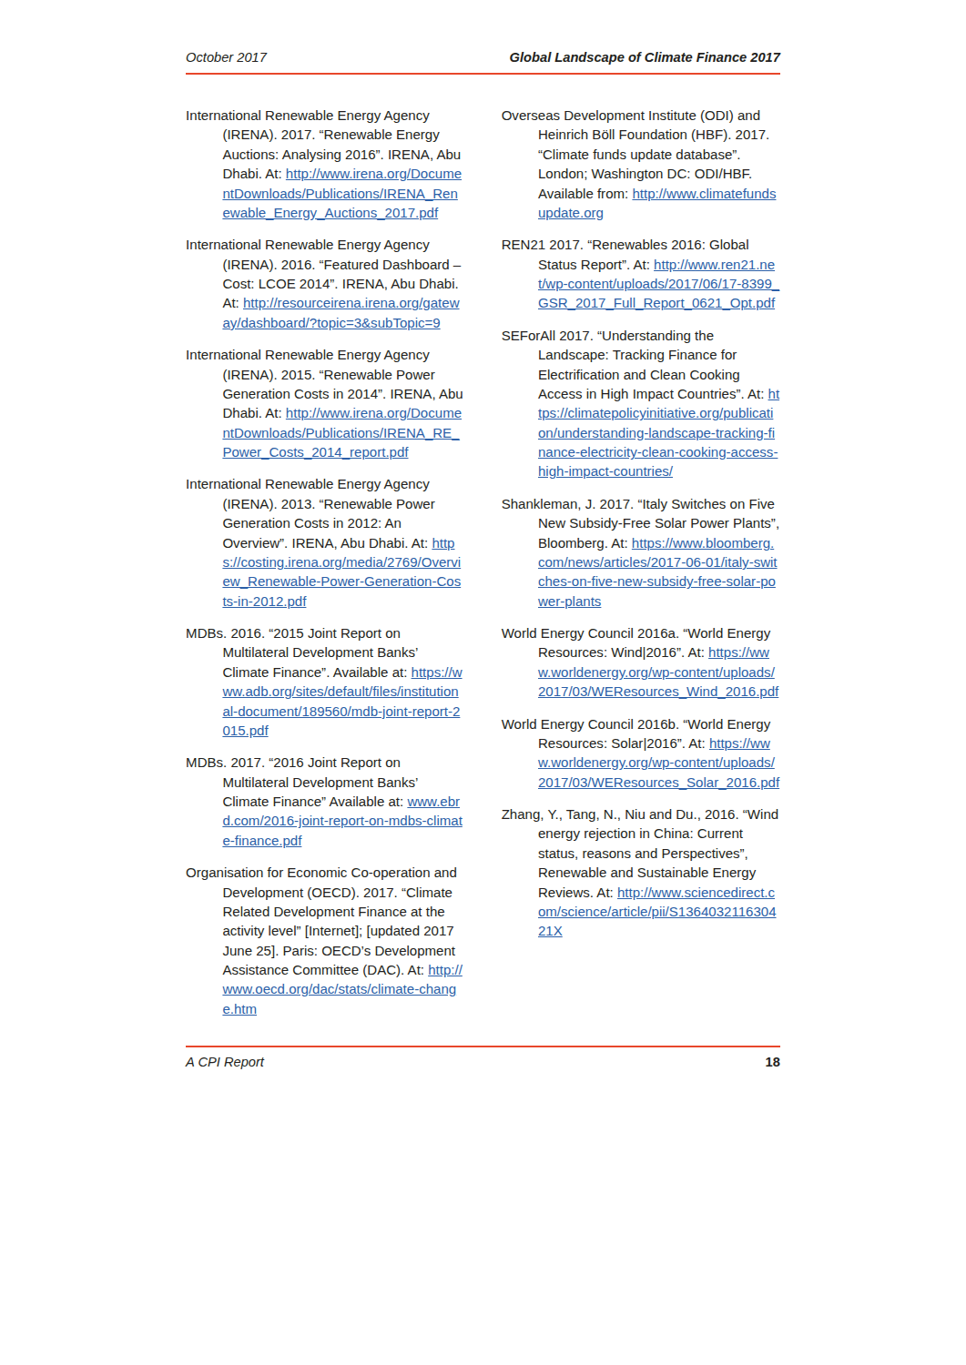October 2017
Global Landscape of Climate Finance 2017
International Renewable Energy Agency (IRENA). 2017. “Renewable Energy Auctions: Analysing 2016”. IRENA, Abu Dhabi. At: http://www.irena.org/DocumentDownloads/Publications/IRENA_Renewable_Energy_Auctions_2017.pdf
International Renewable Energy Agency (IRENA). 2016. “Featured Dashboard – Cost: LCOE 2014”. IRENA, Abu Dhabi. At: http://resourceirena.irena.org/gateway/dashboard/?topic=3&subTopic=9
International Renewable Energy Agency (IRENA). 2015. “Renewable Power Generation Costs in 2014”. IRENA, Abu Dhabi. At: http://www.irena.org/DocumentDownloads/Publications/IRENA_RE_Power_Costs_2014_report.pdf
International Renewable Energy Agency (IRENA). 2013. “Renewable Power Generation Costs in 2012: An Overview”. IRENA, Abu Dhabi. At: https://costing.irena.org/media/2769/Overview_Renewable-Power-Generation-Costs-in-2012.pdf
MDBs. 2016. “2015 Joint Report on Multilateral Development Banks’ Climate Finance”. Available at: https://www.adb.org/sites/default/files/institutional-document/189560/mdb-joint-report-2015.pdf
MDBs. 2017. “2016 Joint Report on Multilateral Development Banks’ Climate Finance” Available at: www.ebrd.com/2016-joint-report-on-mdbs-climate-finance.pdf
Organisation for Economic Co-operation and Development (OECD). 2017. “Climate Related Development Finance at the activity level” [Internet]; [updated 2017 June 25]. Paris: OECD’s Development Assistance Committee (DAC). At: http://www.oecd.org/dac/stats/climate-change.htm
Overseas Development Institute (ODI) and Heinrich Böll Foundation (HBF). 2017. “Climate funds update database”. London; Washington DC: ODI/HBF. Available from: http://www.climatefundsupdate.org
REN21 2017. “Renewables 2016: Global Status Report”. At: http://www.ren21.net/wp-content/uploads/2017/06/17-8399_GSR_2017_Full_Report_0621_Opt.pdf
SEForAll 2017. “Understanding the Landscape: Tracking Finance for Electrification and Clean Cooking Access in High Impact Countries”. At: https://climatepolicyinitiative.org/publication/understanding-landscape-tracking-finance-electricity-clean-cooking-access-high-impact-countries/
Shankleman, J. 2017. “Italy Switches on Five New Subsidy-Free Solar Power Plants”, Bloomberg. At: https://www.bloomberg.com/news/articles/2017-06-01/italy-switches-on-five-new-subsidy-free-solar-power-plants
World Energy Council 2016a. “World Energy Resources: Wind|2016”. At: https://www.worldenergy.org/wp-content/uploads/2017/03/WEResources_Wind_2016.pdf
World Energy Council 2016b. “World Energy Resources: Solar|2016”. At: https://www.worldenergy.org/wp-content/uploads/2017/03/WEResources_Solar_2016.pdf
Zhang, Y., Tang, N., Niu and Du., 2016. “Wind energy rejection in China: Current status, reasons and Perspectives”, Renewable and Sustainable Energy Reviews. At: http://www.sciencedirect.com/science/article/pii/S136403211630421X
A CPI Report
18